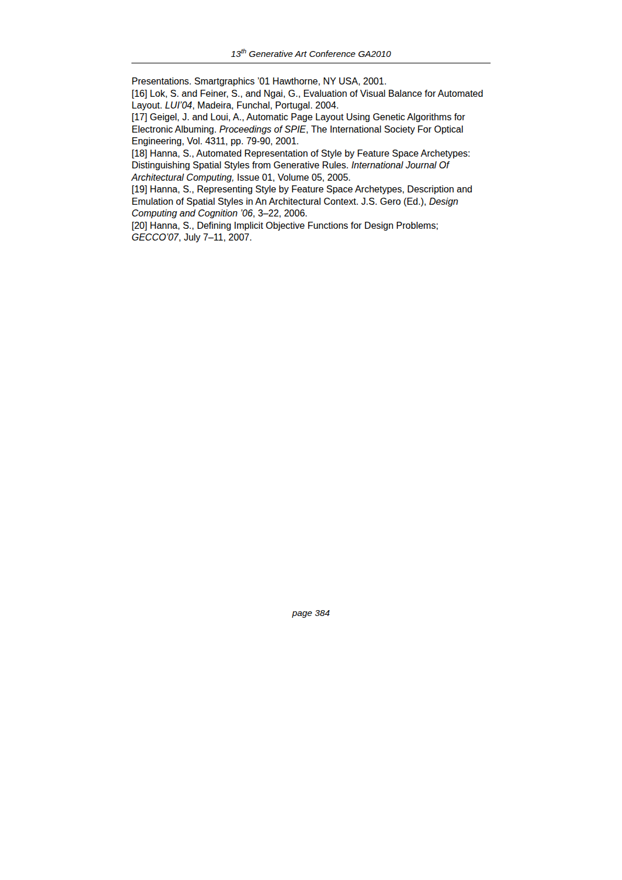13th Generative Art Conference GA2010
Presentations. Smartgraphics ’01 Hawthorne, NY USA, 2001.
[16] Lok, S. and Feiner, S., and Ngai, G., Evaluation of Visual Balance for Automated Layout. LUI’04, Madeira, Funchal, Portugal. 2004.
[17] Geigel, J. and Loui, A., Automatic Page Layout Using Genetic Algorithms for Electronic Albuming. Proceedings of SPIE, The International Society For Optical Engineering, Vol. 4311, pp. 79-90, 2001.
[18] Hanna, S., Automated Representation of Style by Feature Space Archetypes: Distinguishing Spatial Styles from Generative Rules. International Journal Of Architectural Computing, Issue 01, Volume 05, 2005.
[19] Hanna, S., Representing Style by Feature Space Archetypes, Description and Emulation of Spatial Styles in An Architectural Context. J.S. Gero (Ed.), Design Computing and Cognition ’06, 3–22, 2006.
[20] Hanna, S., Defining Implicit Objective Functions for Design Problems; GECCO’07, July 7–11, 2007.
page 384